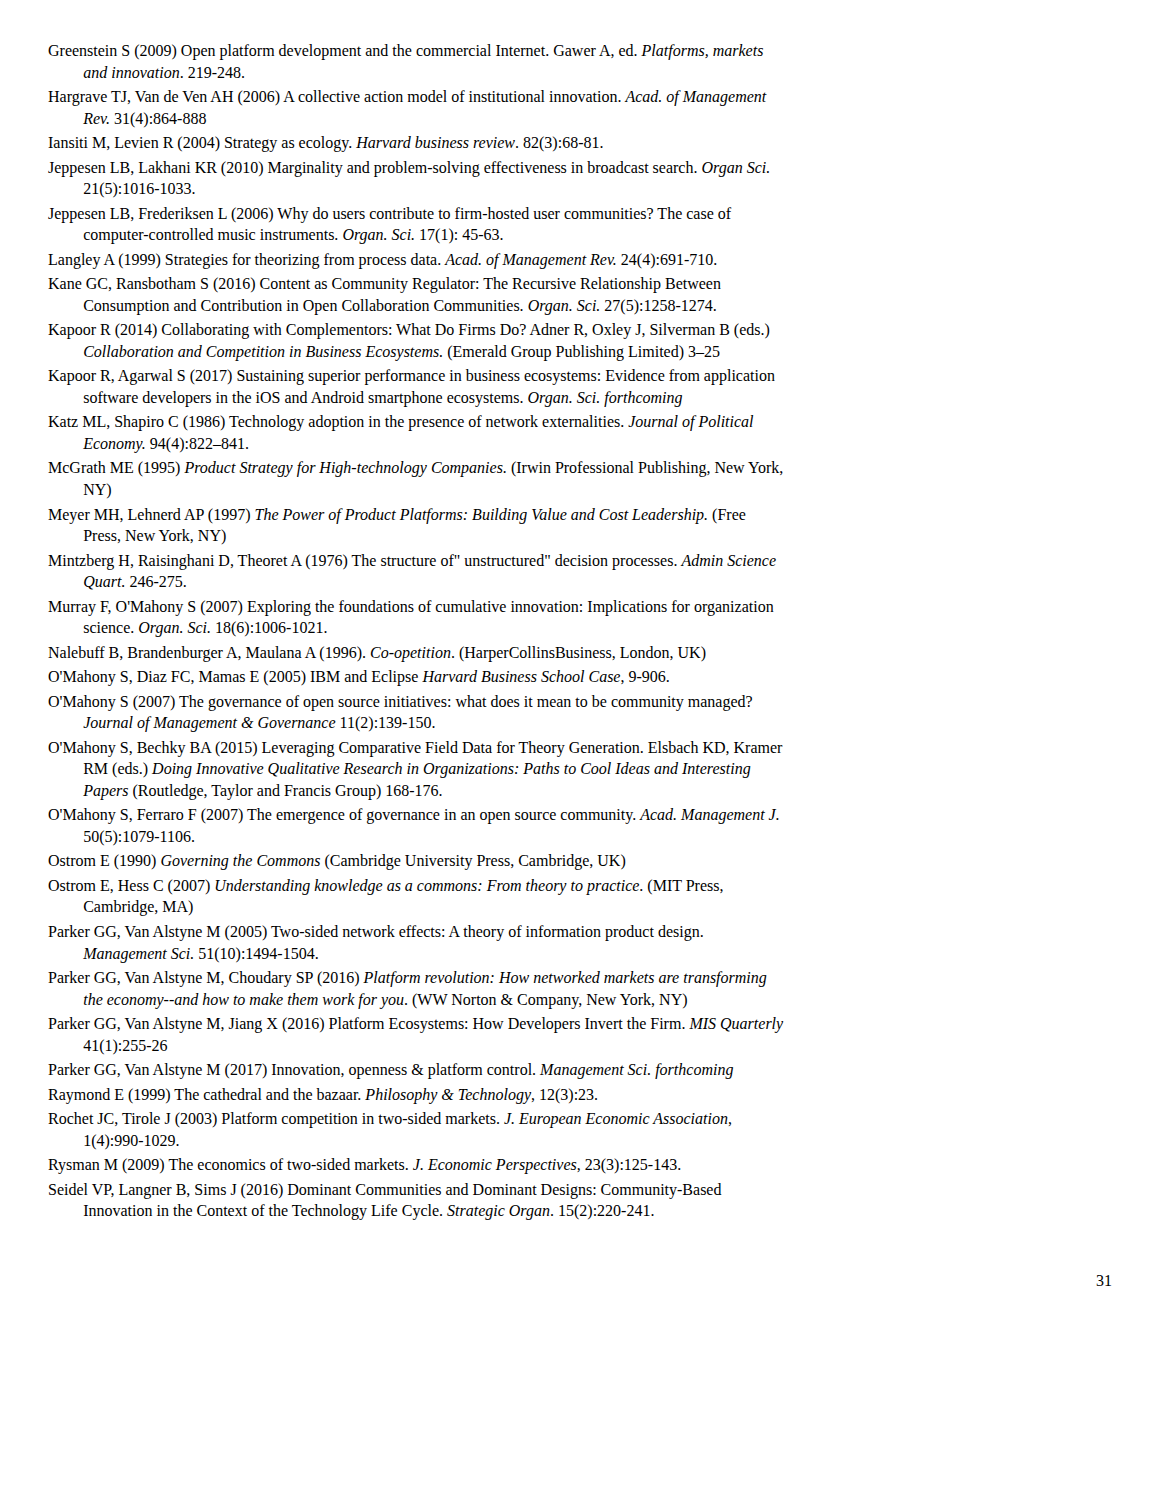Greenstein S (2009) Open platform development and the commercial Internet. Gawer A, ed. Platforms, markets and innovation. 219-248.
Hargrave TJ, Van de Ven AH (2006) A collective action model of institutional innovation. Acad. of Management Rev. 31(4):864-888
Iansiti M, Levien R (2004) Strategy as ecology. Harvard business review. 82(3):68-81.
Jeppesen LB, Lakhani KR (2010) Marginality and problem-solving effectiveness in broadcast search. Organ Sci. 21(5):1016-1033.
Jeppesen LB, Frederiksen L (2006) Why do users contribute to firm-hosted user communities? The case of computer-controlled music instruments. Organ. Sci. 17(1): 45-63.
Langley A (1999) Strategies for theorizing from process data. Acad. of Management Rev. 24(4):691-710.
Kane GC, Ransbotham S (2016) Content as Community Regulator: The Recursive Relationship Between Consumption and Contribution in Open Collaboration Communities. Organ. Sci. 27(5):1258-1274.
Kapoor R (2014) Collaborating with Complementors: What Do Firms Do? Adner R, Oxley J, Silverman B (eds.) Collaboration and Competition in Business Ecosystems. (Emerald Group Publishing Limited) 3–25
Kapoor R, Agarwal S (2017) Sustaining superior performance in business ecosystems: Evidence from application software developers in the iOS and Android smartphone ecosystems. Organ. Sci. forthcoming
Katz ML, Shapiro C (1986) Technology adoption in the presence of network externalities. Journal of Political Economy. 94(4):822–841.
McGrath ME (1995) Product Strategy for High-technology Companies. (Irwin Professional Publishing, New York, NY)
Meyer MH, Lehnerd AP (1997) The Power of Product Platforms: Building Value and Cost Leadership. (Free Press, New York, NY)
Mintzberg H, Raisinghani D, Theoret A (1976) The structure of" unstructured" decision processes. Admin Science Quart. 246-275.
Murray F, O'Mahony S (2007) Exploring the foundations of cumulative innovation: Implications for organization science. Organ. Sci. 18(6):1006-1021.
Nalebuff B, Brandenburger A, Maulana A (1996). Co-opetition. (HarperCollinsBusiness, London, UK)
O'Mahony S, Diaz FC, Mamas E (2005) IBM and Eclipse Harvard Business School Case, 9-906.
O'Mahony S (2007) The governance of open source initiatives: what does it mean to be community managed? Journal of Management & Governance 11(2):139-150.
O'Mahony S, Bechky BA (2015) Leveraging Comparative Field Data for Theory Generation. Elsbach KD, Kramer RM (eds.) Doing Innovative Qualitative Research in Organizations: Paths to Cool Ideas and Interesting Papers (Routledge, Taylor and Francis Group) 168-176.
O'Mahony S, Ferraro F (2007) The emergence of governance in an open source community. Acad. Management J. 50(5):1079-1106.
Ostrom E (1990) Governing the Commons (Cambridge University Press, Cambridge, UK)
Ostrom E, Hess C (2007) Understanding knowledge as a commons: From theory to practice. (MIT Press, Cambridge, MA)
Parker GG, Van Alstyne M (2005) Two-sided network effects: A theory of information product design. Management Sci. 51(10):1494-1504.
Parker GG, Van Alstyne M, Choudary SP (2016) Platform revolution: How networked markets are transforming the economy--and how to make them work for you. (WW Norton & Company, New York, NY)
Parker GG, Van Alstyne M, Jiang X (2016) Platform Ecosystems: How Developers Invert the Firm. MIS Quarterly 41(1):255-26
Parker GG, Van Alstyne M (2017) Innovation, openness & platform control. Management Sci. forthcoming
Raymond E (1999) The cathedral and the bazaar. Philosophy & Technology, 12(3):23.
Rochet JC, Tirole J (2003) Platform competition in two-sided markets. J. European Economic Association, 1(4):990-1029.
Rysman M (2009) The economics of two-sided markets. J. Economic Perspectives, 23(3):125-143.
Seidel VP, Langner B, Sims J (2016) Dominant Communities and Dominant Designs: Community-Based Innovation in the Context of the Technology Life Cycle. Strategic Organ. 15(2):220-241.
31